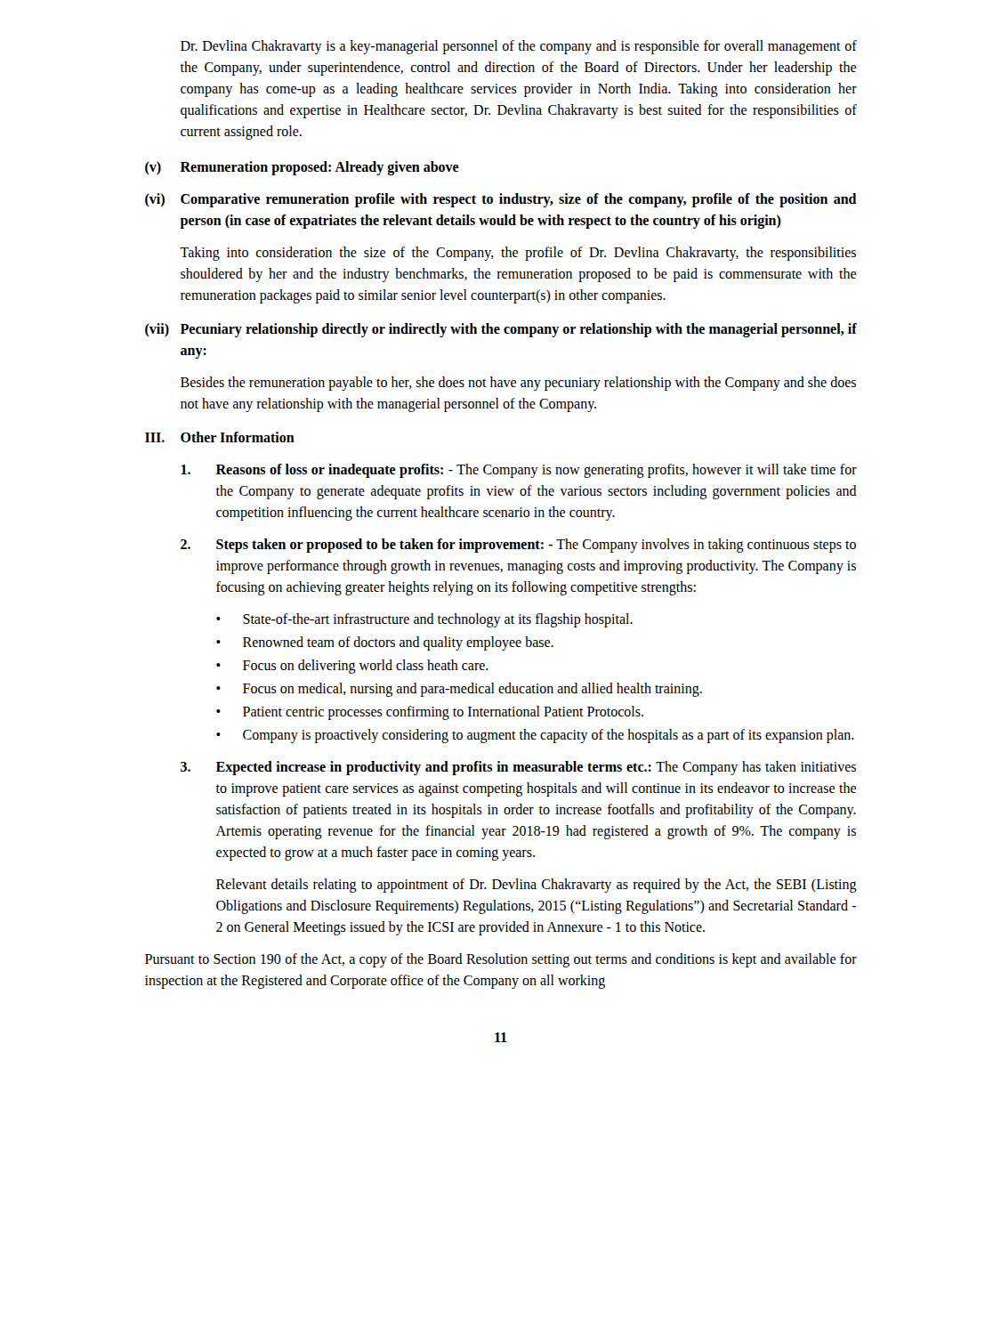Dr. Devlina Chakravarty is a key-managerial personnel of the company and is responsible for overall management of the Company, under superintendence, control and direction of the Board of Directors. Under her leadership the company has come-up as a leading healthcare services provider in North India. Taking into consideration her qualifications and expertise in Healthcare sector, Dr. Devlina Chakravarty is best suited for the responsibilities of current assigned role.
(v)
Remuneration proposed: Already given above
(vi)
Comparative remuneration profile with respect to industry, size of the company, profile of the position and person (in case of expatriates the relevant details would be with respect to the country of his origin)
Taking into consideration the size of the Company, the profile of Dr. Devlina Chakravarty, the responsibilities shouldered by her and the industry benchmarks, the remuneration proposed to be paid is commensurate with the remuneration packages paid to similar senior level counterpart(s) in other companies.
(vii)
Pecuniary relationship directly or indirectly with the company or relationship with the managerial personnel, if any:
Besides the remuneration payable to her, she does not have any pecuniary relationship with the Company and she does not have any relationship with the managerial personnel of the Company.
III.
Other Information
1.
Reasons of loss or inadequate profits: - The Company is now generating profits, however it will take time for the Company to generate adequate profits in view of the various sectors including government policies and competition influencing the current healthcare scenario in the country.
2.
Steps taken or proposed to be taken for improvement: - The Company involves in taking continuous steps to improve performance through growth in revenues, managing costs and improving productivity. The Company is focusing on achieving greater heights relying on its following competitive strengths:
•
State-of-the-art infrastructure and technology at its flagship hospital.
•
Renowned team of doctors and quality employee base.
•
Focus on delivering world class heath care.
•
Focus on medical, nursing and para-medical education and allied health training.
•
Patient centric processes confirming to International Patient Protocols.
•
Company is proactively considering to augment the capacity of the hospitals as a part of its expansion plan.
3.
Expected increase in productivity and profits in measurable terms etc.: The Company has taken initiatives to improve patient care services as against competing hospitals and will continue in its endeavor to increase the satisfaction of patients treated in its hospitals in order to increase footfalls and profitability of the Company. Artemis operating revenue for the financial year 2018-19 had registered a growth of 9%. The company is expected to grow at a much faster pace in coming years.
Relevant details relating to appointment of Dr. Devlina Chakravarty as required by the Act, the SEBI (Listing Obligations and Disclosure Requirements) Regulations, 2015 (“Listing Regulations”) and Secretarial Standard - 2 on General Meetings issued by the ICSI are provided in Annexure - 1 to this Notice.
Pursuant to Section 190 of the Act, a copy of the Board Resolution setting out terms and conditions is kept and available for inspection at the Registered and Corporate office of the Company on all working
11